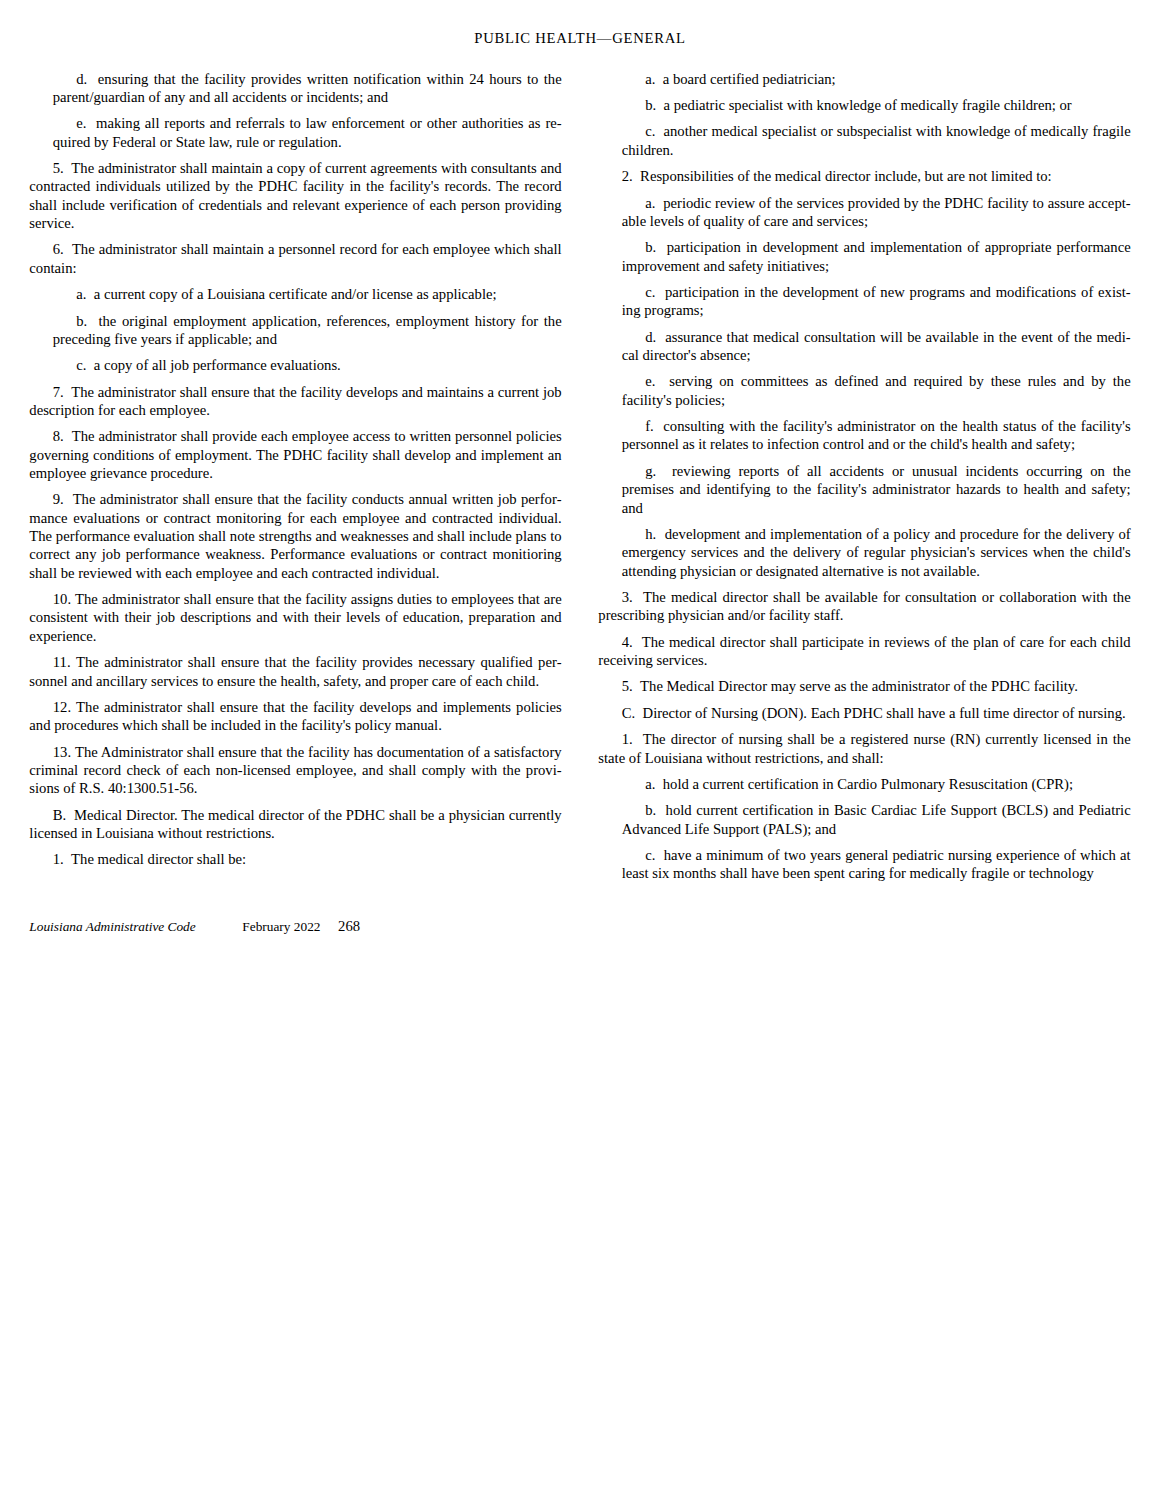PUBLIC HEALTH—GENERAL
d. ensuring that the facility provides written notification within 24 hours to the parent/guardian of any and all accidents or incidents; and
e. making all reports and referrals to law enforcement or other authorities as required by Federal or State law, rule or regulation.
5. The administrator shall maintain a copy of current agreements with consultants and contracted individuals utilized by the PDHC facility in the facility's records. The record shall include verification of credentials and relevant experience of each person providing service.
6. The administrator shall maintain a personnel record for each employee which shall contain:
a. a current copy of a Louisiana certificate and/or license as applicable;
b. the original employment application, references, employment history for the preceding five years if applicable; and
c. a copy of all job performance evaluations.
7. The administrator shall ensure that the facility develops and maintains a current job description for each employee.
8. The administrator shall provide each employee access to written personnel policies governing conditions of employment. The PDHC facility shall develop and implement an employee grievance procedure.
9. The administrator shall ensure that the facility conducts annual written job performance evaluations or contract monitoring for each employee and contracted individual. The performance evaluation shall note strengths and weaknesses and shall include plans to correct any job performance weakness. Performance evaluations or contract monitioring shall be reviewed with each employee and each contracted individual.
10. The administrator shall ensure that the facility assigns duties to employees that are consistent with their job descriptions and with their levels of education, preparation and experience.
11. The administrator shall ensure that the facility provides necessary qualified personnel and ancillary services to ensure the health, safety, and proper care of each child.
12. The administrator shall ensure that the facility develops and implements policies and procedures which shall be included in the facility's policy manual.
13. The Administrator shall ensure that the facility has documentation of a satisfactory criminal record check of each non-licensed employee, and shall comply with the provisions of R.S. 40:1300.51-56.
B. Medical Director. The medical director of the PDHC shall be a physician currently licensed in Louisiana without restrictions.
1. The medical director shall be:
a. a board certified pediatrician;
b. a pediatric specialist with knowledge of medically fragile children; or
c. another medical specialist or subspecialist with knowledge of medically fragile children.
2. Responsibilities of the medical director include, but are not limited to:
a. periodic review of the services provided by the PDHC facility to assure acceptable levels of quality of care and services;
b. participation in development and implementation of appropriate performance improvement and safety initiatives;
c. participation in the development of new programs and modifications of existing programs;
d. assurance that medical consultation will be available in the event of the medical director's absence;
e. serving on committees as defined and required by these rules and by the facility's policies;
f. consulting with the facility's administrator on the health status of the facility's personnel as it relates to infection control and or the child's health and safety;
g. reviewing reports of all accidents or unusual incidents occurring on the premises and identifying to the facility's administrator hazards to health and safety; and
h. development and implementation of a policy and procedure for the delivery of emergency services and the delivery of regular physician's services when the child's attending physician or designated alternative is not available.
3. The medical director shall be available for consultation or collaboration with the prescribing physician and/or facility staff.
4. The medical director shall participate in reviews of the plan of care for each child receiving services.
5. The Medical Director may serve as the administrator of the PDHC facility.
C. Director of Nursing (DON). Each PDHC shall have a full time director of nursing.
1. The director of nursing shall be a registered nurse (RN) currently licensed in the state of Louisiana without restrictions, and shall:
a. hold a current certification in Cardio Pulmonary Resuscitation (CPR);
b. hold current certification in Basic Cardiac Life Support (BCLS) and Pediatric Advanced Life Support (PALS); and
c. have a minimum of two years general pediatric nursing experience of which at least six months shall have been spent caring for medically fragile or technology
Louisiana Administrative Code February 2022 268